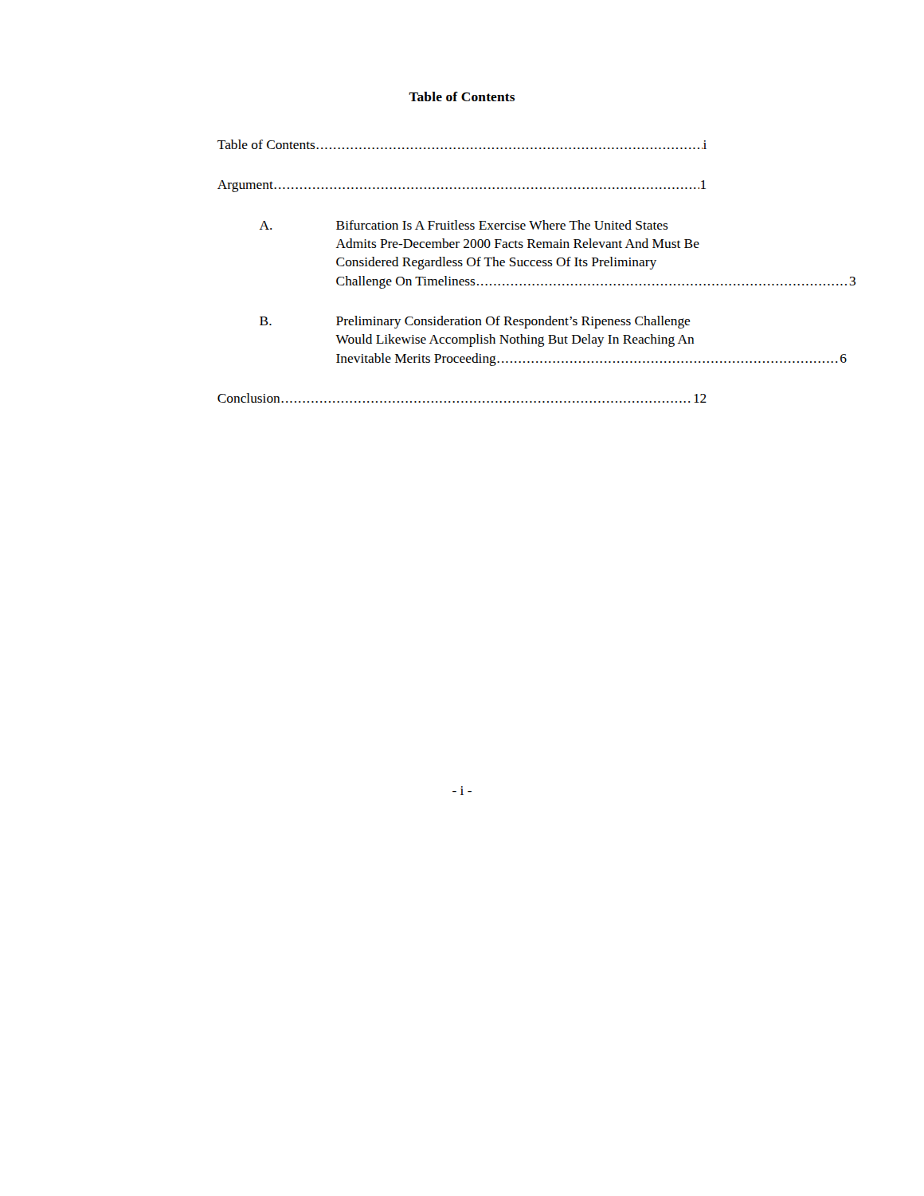Table of Contents
Table of Contents .................................................................................................................................. i
Argument ............................................................................................................................................. 1
A.
Bifurcation Is A Fruitless Exercise Where The United States Admits Pre-December 2000 Facts Remain Relevant And Must Be Considered Regardless Of The Success Of Its Preliminary Challenge On Timeliness ....................................................................................... 3
B.
Preliminary Consideration Of Respondent’s Ripeness Challenge Would Likewise Accomplish Nothing But Delay In Reaching An Inevitable Merits Proceeding ................................................................................ 6
Conclusion ..................................................................................................................................... 12
- i -